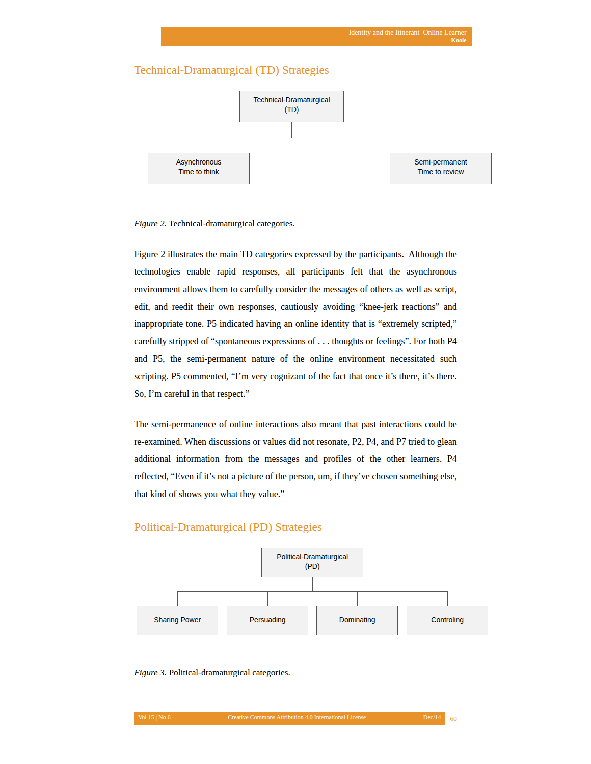Identity and the Itinerant Online Learner Koole
Technical-Dramaturgical (TD) Strategies
Technical-Dramaturgical
(TD)
Asynchronous
Time to think
Semi-permanent
Time to review
Figure 2. Technical-dramaturgical categories.
Figure 2 illustrates the main TD categories expressed by the participants. Although the technologies enable rapid responses, all participants felt that the asynchronous environment allows them to carefully consider the messages of others as well as script, edit, and reedit their own responses, cautiously avoiding “knee-jerk reactions” and inappropriate tone. P5 indicated having an online identity that is “extremely scripted,” carefully stripped of “spontaneous expressions of . . . thoughts or feelings”. For both P4 and P5, the semi-permanent nature of the online environment necessitated such scripting. P5 commented, “I’m very cognizant of the fact that once it’s there, it’s there. So, I’m careful in that respect.”
The semi-permanence of online interactions also meant that past interactions could be re-examined. When discussions or values did not resonate, P2, P4, and P7 tried to glean additional information from the messages and profiles of the other learners. P4 reflected, “Even if it’s not a picture of the person, um, if they’ve chosen something else, that kind of shows you what they value.”
Political-Dramaturgical (PD) Strategies
Political-Dramaturgical
(PD)
Sharing Power
Persuading
Dominating
Controling
Figure 3. Political-dramaturgical categories.
Vol 15 | No 6 Creative Commons Attribution 4.0 International License Dec/14
60